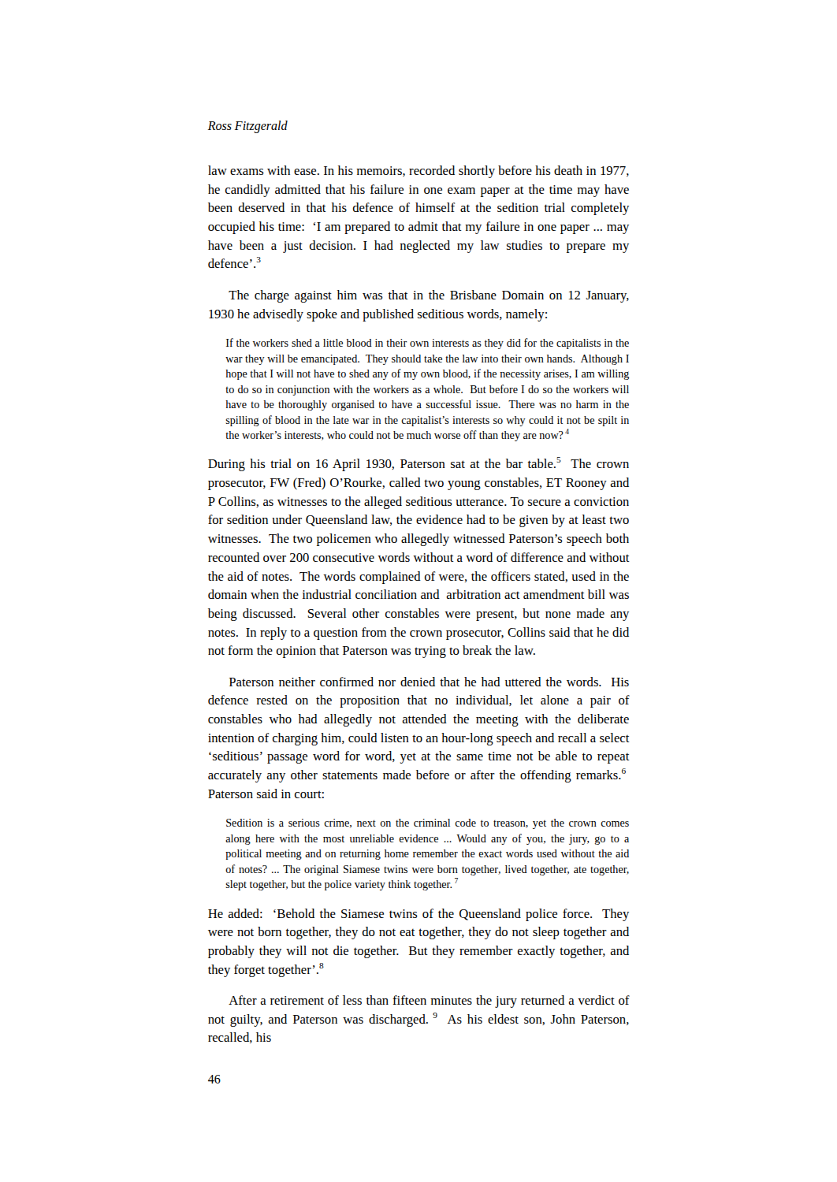Ross Fitzgerald
law exams with ease. In his memoirs, recorded shortly before his death in 1977, he candidly admitted that his failure in one exam paper at the time may have been deserved in that his defence of himself at the sedition trial completely occupied his time: ‘I am prepared to admit that my failure in one paper ... may have been a just decision. I had neglected my law studies to prepare my defence’.3
The charge against him was that in the Brisbane Domain on 12 January, 1930 he advisedly spoke and published seditious words, namely:
If the workers shed a little blood in their own interests as they did for the capitalists in the war they will be emancipated. They should take the law into their own hands. Although I hope that I will not have to shed any of my own blood, if the necessity arises, I am willing to do so in conjunction with the workers as a whole. But before I do so the workers will have to be thoroughly organised to have a successful issue. There was no harm in the spilling of blood in the late war in the capitalist’s interests so why could it not be spilt in the worker’s interests, who could not be much worse off than they are now? 4
During his trial on 16 April 1930, Paterson sat at the bar table.5 The crown prosecutor, FW (Fred) O’Rourke, called two young constables, ET Rooney and P Collins, as witnesses to the alleged seditious utterance. To secure a conviction for sedition under Queensland law, the evidence had to be given by at least two witnesses. The two policemen who allegedly witnessed Paterson’s speech both recounted over 200 consecutive words without a word of difference and without the aid of notes. The words complained of were, the officers stated, used in the domain when the industrial conciliation and arbitration act amendment bill was being discussed. Several other constables were present, but none made any notes. In reply to a question from the crown prosecutor, Collins said that he did not form the opinion that Paterson was trying to break the law.
Paterson neither confirmed nor denied that he had uttered the words. His defence rested on the proposition that no individual, let alone a pair of constables who had allegedly not attended the meeting with the deliberate intention of charging him, could listen to an hour-long speech and recall a select ‘seditious’ passage word for word, yet at the same time not be able to repeat accurately any other statements made before or after the offending remarks.6 Paterson said in court:
Sedition is a serious crime, next on the criminal code to treason, yet the crown comes along here with the most unreliable evidence ... Would any of you, the jury, go to a political meeting and on returning home remember the exact words used without the aid of notes? ... The original Siamese twins were born together, lived together, ate together, slept together, but the police variety think together. 7
He added: ‘Behold the Siamese twins of the Queensland police force. They were not born together, they do not eat together, they do not sleep together and probably they will not die together. But they remember exactly together, and they forget together’.8
After a retirement of less than fifteen minutes the jury returned a verdict of not guilty, and Paterson was discharged. 9 As his eldest son, John Paterson, recalled, his
46